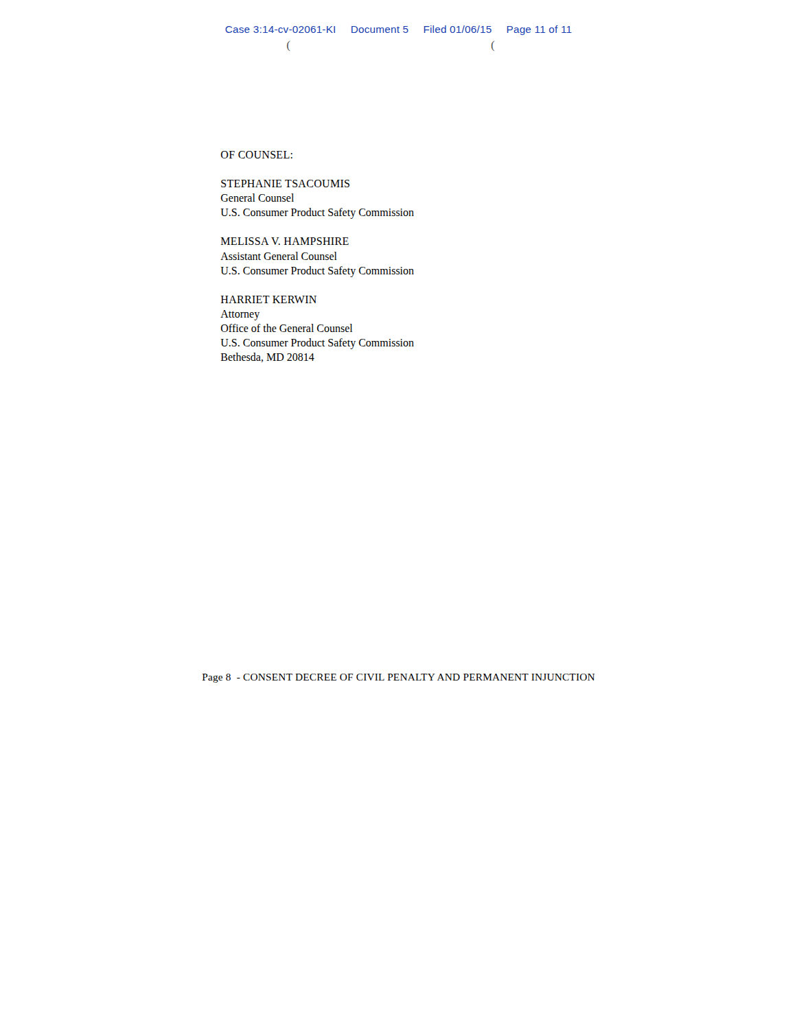Case 3:14-cv-02061-KI Document 5 Filed 01/06/15 Page 11 of 11
( (
OF COUNSEL:
STEPHANIE TSACOUMIS General Counsel U.S. Consumer Product Safety Commission
MELISSA V. HAMPSHIRE Assistant General Counsel U.S. Consumer Product Safety Commission
HARRIET KERWIN Attorney Office of the General Counsel U.S. Consumer Product Safety Commission Bethesda, MD 20814
Page 8 - CONSENT DECREE OF CIVIL PENALTY AND PERMANENT INJUNCTION